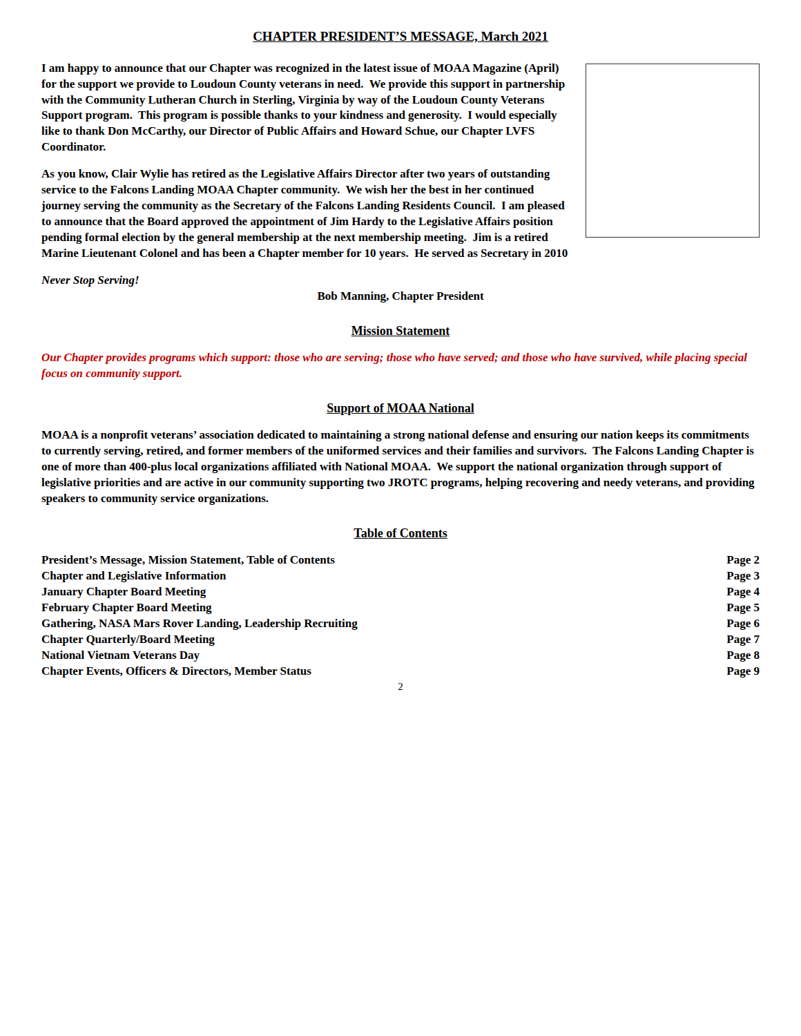CHAPTER PRESIDENT’S MESSAGE, March 2021
I am happy to announce that our Chapter was recognized in the latest issue of MOAA Magazine (April) for the support we provide to Loudoun County veterans in need. We provide this support in partnership with the Community Lutheran Church in Sterling, Virginia by way of the Loudoun County Veterans Support program. This program is possible thanks to your kindness and generosity. I would especially like to thank Don McCarthy, our Director of Public Affairs and Howard Schue, our Chapter LVFS Coordinator.
As you know, Clair Wylie has retired as the Legislative Affairs Director after two years of outstanding service to the Falcons Landing MOAA Chapter community. We wish her the best in her continued journey serving the community as the Secretary of the Falcons Landing Residents Council. I am pleased to announce that the Board approved the appointment of Jim Hardy to the Legislative Affairs position pending formal election by the general membership at the next membership meeting. Jim is a retired Marine Lieutenant Colonel and has been a Chapter member for 10 years. He served as Secretary in 2010
Never Stop Serving!
Bob Manning, Chapter President
Mission Statement
Our Chapter provides programs which support: those who are serving; those who have served; and those who have survived, while placing special focus on community support.
Support of MOAA National
MOAA is a nonprofit veterans’ association dedicated to maintaining a strong national defense and ensuring our nation keeps its commitments to currently serving, retired, and former members of the uniformed services and their families and survivors. The Falcons Landing Chapter is one of more than 400-plus local organizations affiliated with National MOAA. We support the national organization through support of legislative priorities and are active in our community supporting two JROTC programs, helping recovering and needy veterans, and providing speakers to community service organizations.
Table of Contents
| President’s Message, Mission Statement, Table of Contents | Page 2 |
| Chapter and Legislative Information | Page 3 |
| January Chapter Board Meeting | Page 4 |
| February Chapter Board Meeting | Page 5 |
| Gathering, NASA Mars Rover Landing, Leadership Recruiting | Page 6 |
| Chapter Quarterly/Board Meeting | Page 7 |
| National Vietnam Veterans Day | Page 8 |
| Chapter Events, Officers & Directors, Member Status | Page 9 |
2